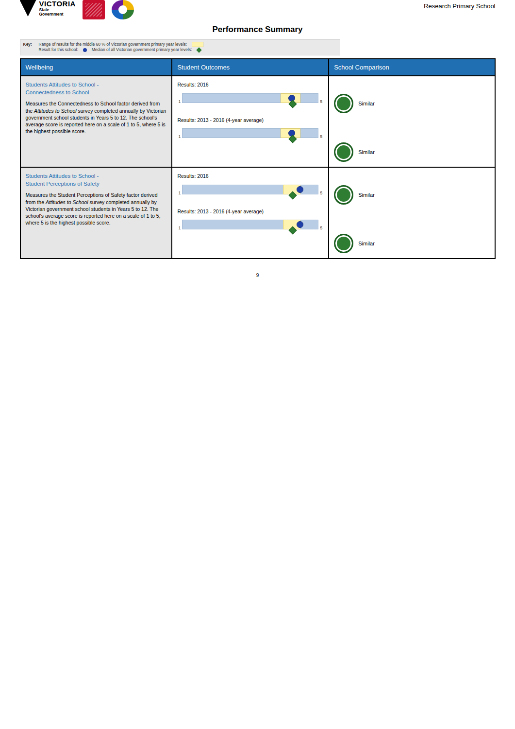VICTORIA
State
Government
Research Primary School
Performance Summary
Key: Range of results for the middle 60 % of Victorian government primary year levels:
Result for this school: Median of all Victorian government primary year levels:
| Wellbeing | Student Outcomes | School Comparison |
| --- | --- | --- |
| Students Attitudes to School - Connectedness to School Measures the Connectedness to School factor derived from the Attitudes to School survey completed annually by Victorian government school students in Years 5 to 12. The school's average score is reported here on a scale of 1 to 5, where 5 is the highest possible score. | Results: 2016 1 5 Results: 2013 - 2016 (4-year average) 1 5 | Similar Similar |
| Students Attitudes to School - Student Perceptions of Safety Measures the Student Perceptions of Safety factor derived from the Attitudes to School survey completed annually by Victorian government school students in Years 5 to 12. The school's average score is reported here on a scale of 1 to 5, where 5 is the highest possible score. | Results: 2016 1 5 Results: 2013 - 2016 (4-year average) 1 5 | Similar Similar |
9